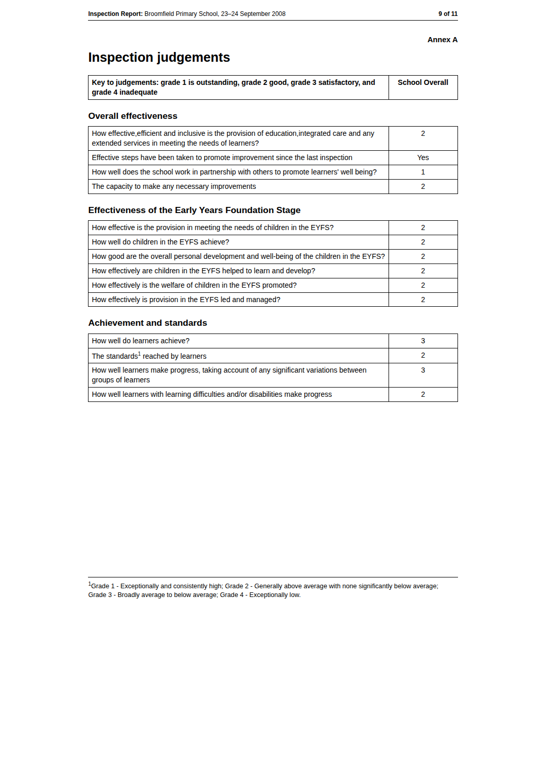Inspection Report: Broomfield Primary School, 23–24 September 2008
9 of 11
Annex A
Inspection judgements
| Key to judgements: grade 1 is outstanding, grade 2 good, grade 3 satisfactory, and grade 4 inadequate | School Overall |
Overall effectiveness
| How effective,efficient and inclusive is the provision of education,integrated care and any extended services in meeting the needs of learners? | 2 |
| Effective steps have been taken to promote improvement since the last inspection | Yes |
| How well does the school work in partnership with others to promote learners' well being? | 1 |
| The capacity to make any necessary improvements | 2 |
Effectiveness of the Early Years Foundation Stage
| How effective is the provision in meeting the needs of children in the EYFS? | 2 |
| How well do children in the EYFS achieve? | 2 |
| How good are the overall personal development and well-being of the children in the EYFS? | 2 |
| How effectively are children in the EYFS helped to learn and develop? | 2 |
| How effectively is the welfare of children in the EYFS promoted? | 2 |
| How effectively is provision in the EYFS led and managed? | 2 |
Achievement and standards
| How well do learners achieve? | 3 |
| The standards 1 reached by learners | 2 |
| How well learners make progress, taking account of any significant variations between groups of learners | 3 |
| How well learners with learning difficulties and/or disabilities make progress | 2 |
1Grade 1 - Exceptionally and consistently high; Grade 2 - Generally above average with none significantly below average; Grade 3 - Broadly average to below average; Grade 4 - Exceptionally low.